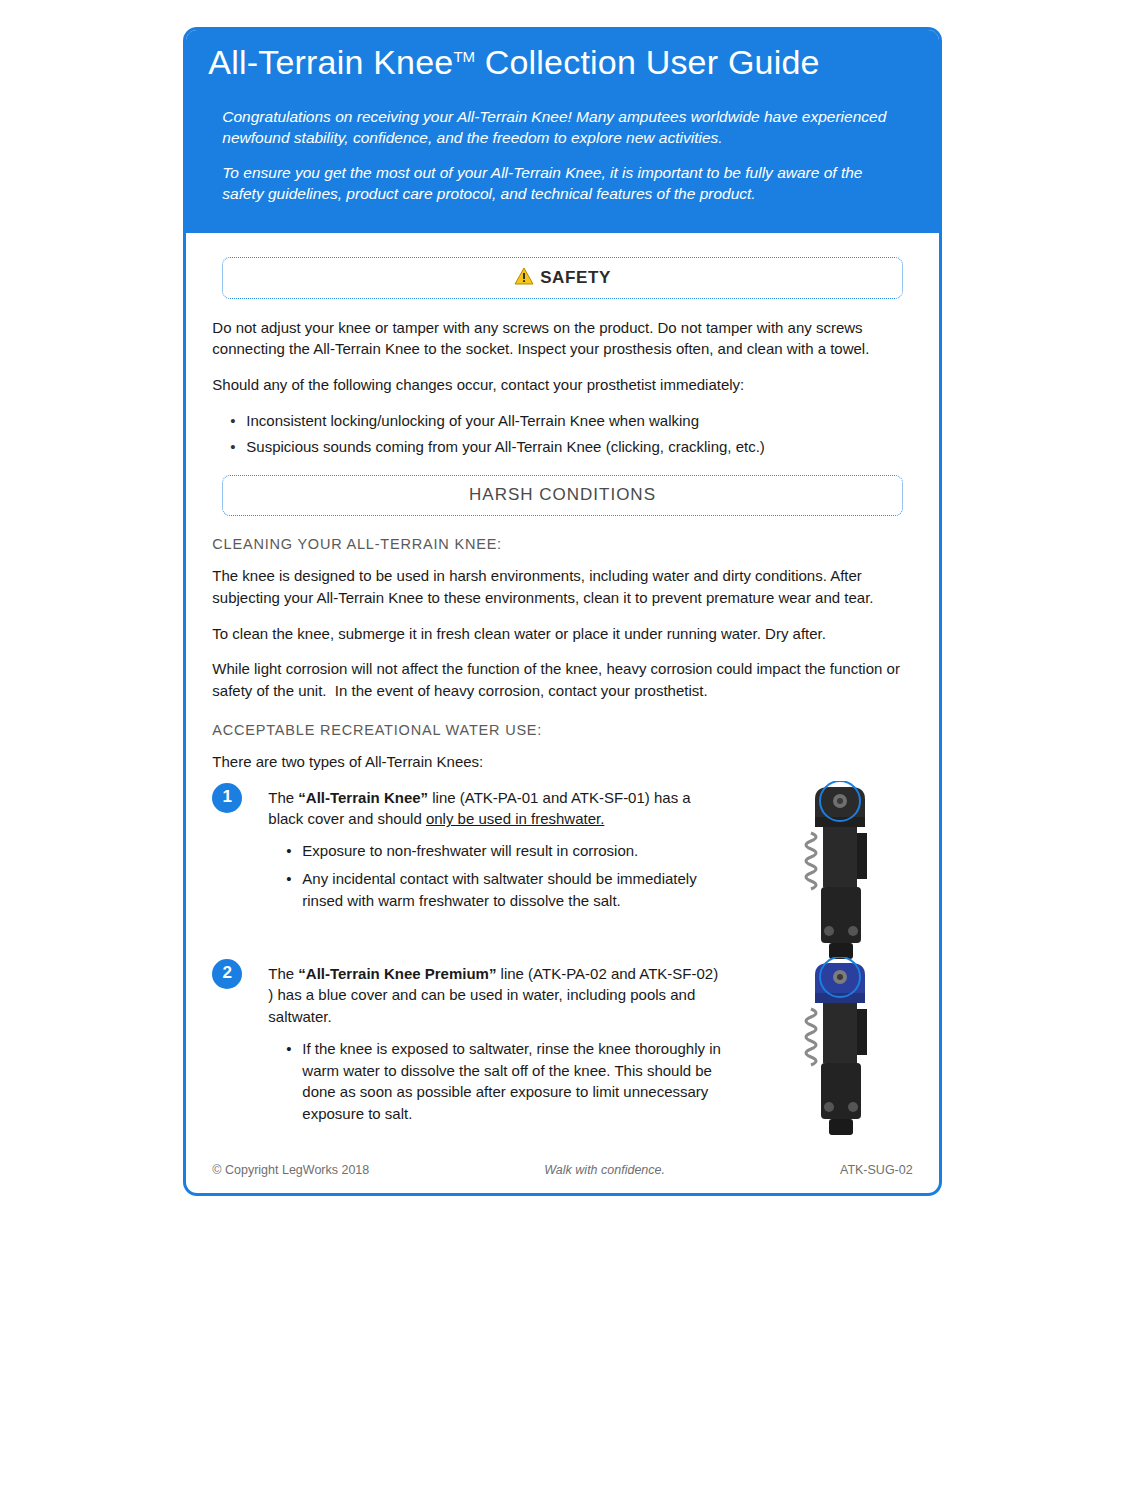All-Terrain KneeTM Collection User Guide
Congratulations on receiving your All-Terrain Knee! Many amputees worldwide have experienced newfound stability, confidence, and the freedom to explore new activities.
To ensure you get the most out of your All-Terrain Knee, it is important to be fully aware of the safety guidelines, product care protocol, and technical features of the product.
SAFETY
Do not adjust your knee or tamper with any screws on the product. Do not tamper with any screws connecting the All-Terrain Knee to the socket. Inspect your prosthesis often, and clean with a towel.
Should any of the following changes occur, contact your prosthetist immediately:
Inconsistent locking/unlocking of your All-Terrain Knee when walking
Suspicious sounds coming from your All-Terrain Knee (clicking, crackling, etc.)
HARSH CONDITIONS
Cleaning your All-Terrain Knee:
The knee is designed to be used in harsh environments, including water and dirty conditions. After subjecting your All-Terrain Knee to these environments, clean it to prevent premature wear and tear.
To clean the knee, submerge it in fresh clean water or place it under running water. Dry after.
While light corrosion will not affect the function of the knee, heavy corrosion could impact the function or safety of the unit. In the event of heavy corrosion, contact your prosthetist.
Acceptable recreational water use:
There are two types of All-Terrain Knees:
1
The “All-Terrain Knee” line (ATK-PA-01 and ATK-SF-01) has a black cover and should only be used in freshwater.
Exposure to non-freshwater will result in corrosion.
Any incidental contact with saltwater should be immediately rinsed with warm freshwater to dissolve the salt.
2
The “All-Terrain Knee Premium” line (ATK-PA-02 and ATK-SF-02) ) has a blue cover and can be used in water, including pools and saltwater.
If the knee is exposed to saltwater, rinse the knee thoroughly in warm water to dissolve the salt off of the knee. This should be done as soon as possible after exposure to limit unnecessary exposure to salt.
© Copyright LegWorks 2018
Walk with confidence.
ATK-SUG-02